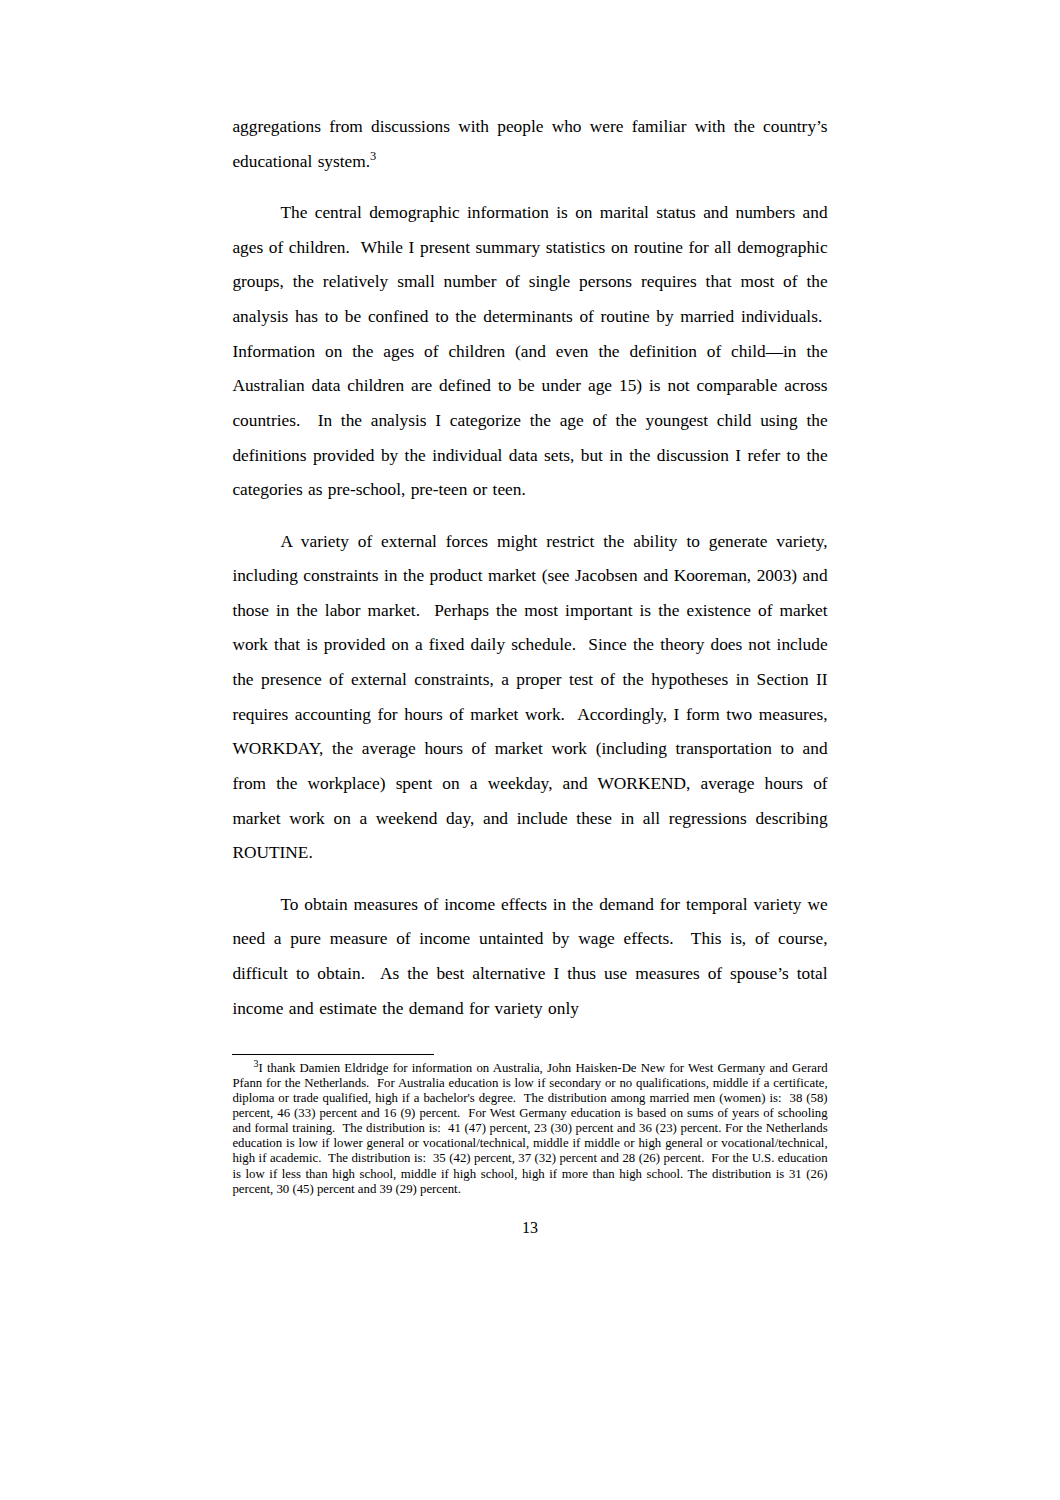aggregations from discussions with people who were familiar with the country’s educational system.3
The central demographic information is on marital status and numbers and ages of children. While I present summary statistics on routine for all demographic groups, the relatively small number of single persons requires that most of the analysis has to be confined to the determinants of routine by married individuals. Information on the ages of children (and even the definition of child—in the Australian data children are defined to be under age 15) is not comparable across countries. In the analysis I categorize the age of the youngest child using the definitions provided by the individual data sets, but in the discussion I refer to the categories as pre-school, pre-teen or teen.
A variety of external forces might restrict the ability to generate variety, including constraints in the product market (see Jacobsen and Kooreman, 2003) and those in the labor market. Perhaps the most important is the existence of market work that is provided on a fixed daily schedule. Since the theory does not include the presence of external constraints, a proper test of the hypotheses in Section II requires accounting for hours of market work. Accordingly, I form two measures, WORKDAY, the average hours of market work (including transportation to and from the workplace) spent on a weekday, and WORKEND, average hours of market work on a weekend day, and include these in all regressions describing ROUTINE.
To obtain measures of income effects in the demand for temporal variety we need a pure measure of income untainted by wage effects. This is, of course, difficult to obtain. As the best alternative I thus use measures of spouse’s total income and estimate the demand for variety only
3I thank Damien Eldridge for information on Australia, John Haisken-De New for West Germany and Gerard Pfann for the Netherlands. For Australia education is low if secondary or no qualifications, middle if a certificate, diploma or trade qualified, high if a bachelor's degree. The distribution among married men (women) is: 38 (58) percent, 46 (33) percent and 16 (9) percent. For West Germany education is based on sums of years of schooling and formal training. The distribution is: 41 (47) percent, 23 (30) percent and 36 (23) percent. For the Netherlands education is low if lower general or vocational/technical, middle if middle or high general or vocational/technical, high if academic. The distribution is: 35 (42) percent, 37 (32) percent and 28 (26) percent. For the U.S. education is low if less than high school, middle if high school, high if more than high school. The distribution is 31 (26) percent, 30 (45) percent and 39 (29) percent.
13